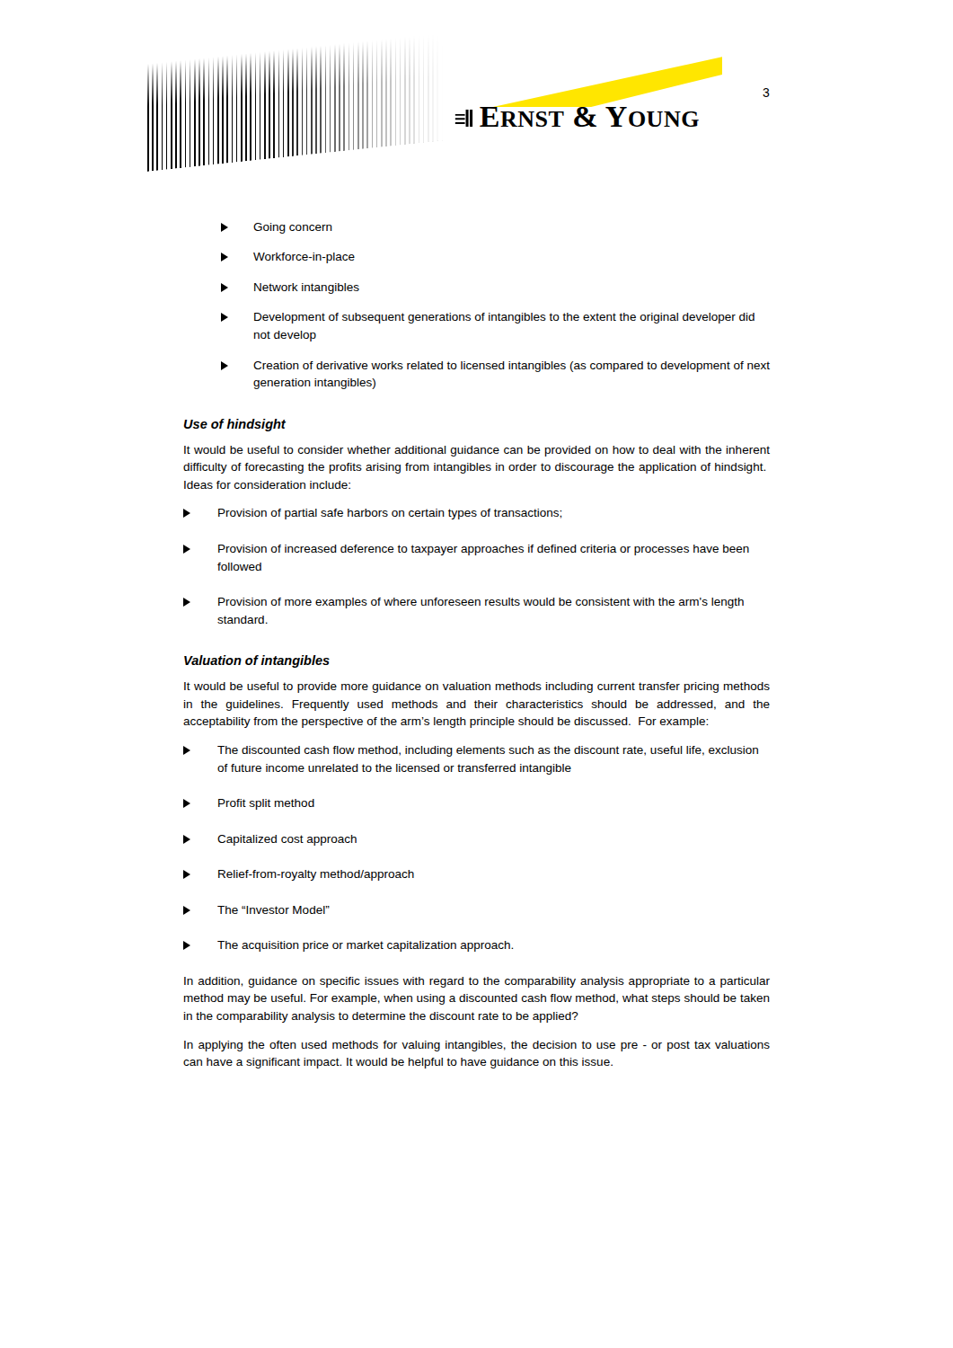≡ll ERNST & YOUNG
3
Going concern
Workforce-in-place
Network intangibles
Development of subsequent generations of intangibles to the extent the original developer did not develop
Creation of derivative works related to licensed intangibles (as compared to development of next generation intangibles)
Use of hindsight
It would be useful to consider whether additional guidance can be provided on how to deal with the inherent difficulty of forecasting the profits arising from intangibles in order to discourage the application of hindsight. Ideas for consideration include:
Provision of partial safe harbors on certain types of transactions;
Provision of increased deference to taxpayer approaches if defined criteria or processes have been followed
Provision of more examples of where unforeseen results would be consistent with the arm's length standard.
Valuation of intangibles
It would be useful to provide more guidance on valuation methods including current transfer pricing methods in the guidelines. Frequently used methods and their characteristics should be addressed, and the acceptability from the perspective of the arm’s length principle should be discussed. For example:
The discounted cash flow method, including elements such as the discount rate, useful life, exclusion of future income unrelated to the licensed or transferred intangible
Profit split method
Capitalized cost approach
Relief-from-royalty method/approach
The “Investor Model”
The acquisition price or market capitalization approach.
In addition, guidance on specific issues with regard to the comparability analysis appropriate to a particular method may be useful. For example, when using a discounted cash flow method, what steps should be taken in the comparability analysis to determine the discount rate to be applied?
In applying the often used methods for valuing intangibles, the decision to use pre - or post tax valuations can have a significant impact. It would be helpful to have guidance on this issue.